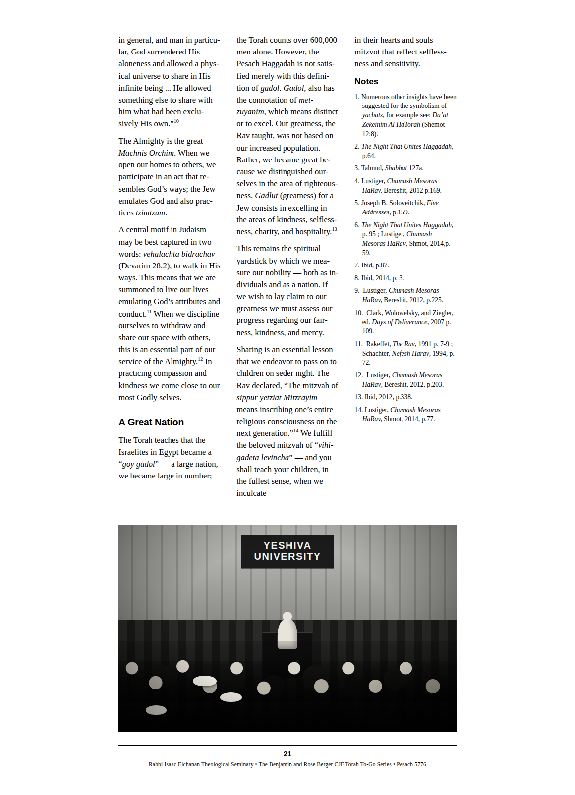in general, and man in particular, God surrendered His aloneness and allowed a physical universe to share in His infinite being ... He allowed something else to share with him what had been exclusively His own.”10
The Almighty is the great Machnis Orchim. When we open our homes to others, we participate in an act that resembles God’s ways; the Jew emulates God and also practices tzimtzum.
A central motif in Judaism may be best captured in two words: vehalachta bidrachav (Devarim 28:2), to walk in His ways. This means that we are summoned to live our lives emulating God’s attributes and conduct.11 When we discipline ourselves to withdraw and share our space with others, this is an essential part of our service of the Almighty.12 In practicing compassion and kindness we come close to our most Godly selves.
A Great Nation
The Torah teaches that the Israelites in Egypt became a “goy gadol” — a large nation, we became large in number;
the Torah counts over 600,000 men alone. However, the Pesach Haggadah is not satisfied merely with this definition of gadol. Gadol, also has the connotation of metzuyanim, which means distinct or to excel. Our greatness, the Rav taught, was not based on our increased population. Rather, we became great because we distinguished ourselves in the area of righteousness. Gadlut (greatness) for a Jew consists in excelling in the areas of kindness, selflessness, charity, and hospitality.13
This remains the spiritual yardstick by which we measure our nobility — both as individuals and as a nation. If we wish to lay claim to our greatness we must assess our progress regarding our fairness, kindness, and mercy.
Sharing is an essential lesson that we endeavor to pass on to children on seder night. The Rav declared, “The mitzvah of sippur yetziat Mitzrayim means inscribing one’s entire religious consciousness on the next generation.”14 We fulfill the beloved mitzvah of “vihigadeta levincha” — and you shall teach your children, in the fullest sense, when we inculcate
in their hearts and souls mitzvot that reflect selflessness and sensitivity.
Notes
1. Numerous other insights have been suggested for the symbolism of yachatz, for example see: Da’at Zekeinim Al HaTorah (Shemot 12:8).
2. The Night That Unites Haggadah, p.64.
3. Talmud, Shabbat 127a.
4. Lustiger, Chumash Mesoras HaRav, Bereshit, 2012 p.169.
5. Joseph B. Soloveitchik, Five Addresses, p.159.
6. The Night That Unites Haggadah, p. 95 ; Lustiger, Chumash Mesoras HaRav, Shmot, 2014,p. 59.
7. Ibid, p.87.
8. Ibid, 2014, p. 3.
9. Lustiger, Chumash Mesoras HaRav, Bereshit, 2012, p.225.
10. Clark, Wolowelsky, and Ziegler, ed. Days of Deliverance, 2007 p. 109.
11. Rakeffet, The Rav, 1991 p. 7-9 ; Schachter, Nefesh Harav, 1994, p. 72.
12. Lustiger, Chumash Mesoras HaRav, Bereshit, 2012, p.203.
13. Ibid, 2012, p.338.
14. Lustiger, Chumash Mesoras HaRav, Shmot, 2014, p.77.
YESHIVA
UNIVERSITY
21
Rabbi Isaac Elchanan Theological Seminary • The Benjamin and Rose Berger CJF Torah To-Go Series • Pesach 5776